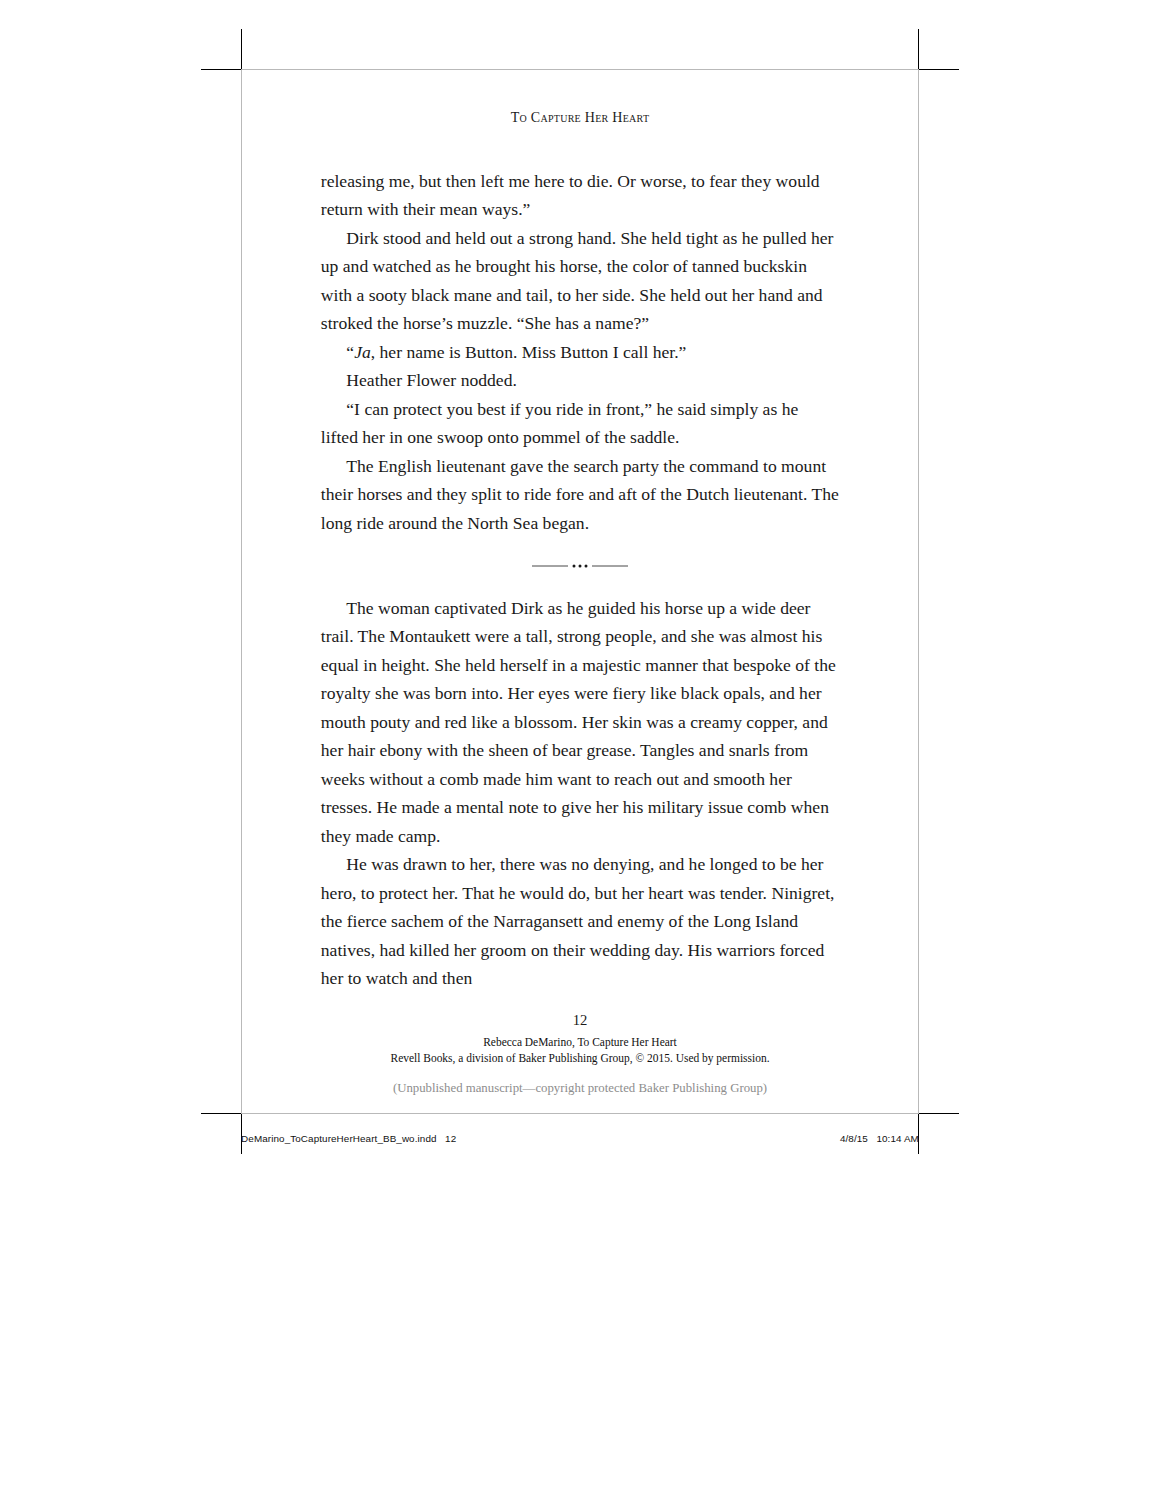To Capture Her Heart
releasing me, but then left me here to die. Or worse, to fear they would return with their mean ways.”
Dirk stood and held out a strong hand. She held tight as he pulled her up and watched as he brought his horse, the color of tanned buckskin with a sooty black mane and tail, to her side. She held out her hand and stroked the horse’s muzzle. “She has a name?”
“Ja, her name is Button. Miss Button I call her.”
Heather Flower nodded.
“I can protect you best if you ride in front,” he said simply as he lifted her in one swoop onto pommel of the saddle.
The English lieutenant gave the search party the command to mount their horses and they split to ride fore and aft of the Dutch lieutenant. The long ride around the North Sea began.
The woman captivated Dirk as he guided his horse up a wide deer trail. The Montaukett were a tall, strong people, and she was almost his equal in height. She held herself in a majestic manner that bespoke of the royalty she was born into. Her eyes were fiery like black opals, and her mouth pouty and red like a blossom. Her skin was a creamy copper, and her hair ebony with the sheen of bear grease. Tangles and snarls from weeks without a comb made him want to reach out and smooth her tresses. He made a mental note to give her his military issue comb when they made camp.
He was drawn to her, there was no denying, and he longed to be her hero, to protect her. That he would do, but her heart was tender. Ninigret, the fierce sachem of the Narragansett and enemy of the Long Island natives, had killed her groom on their wedding day. His warriors forced her to watch and then
12
Rebecca DeMarino, To Capture Her Heart
Revell Books, a division of Baker Publishing Group, © 2015. Used by permission.
(Unpublished manuscript—copyright protected Baker Publishing Group)
DeMarino_ToCaptureHerHeart_BB_wo.indd 12 4/8/15 10:14 AM